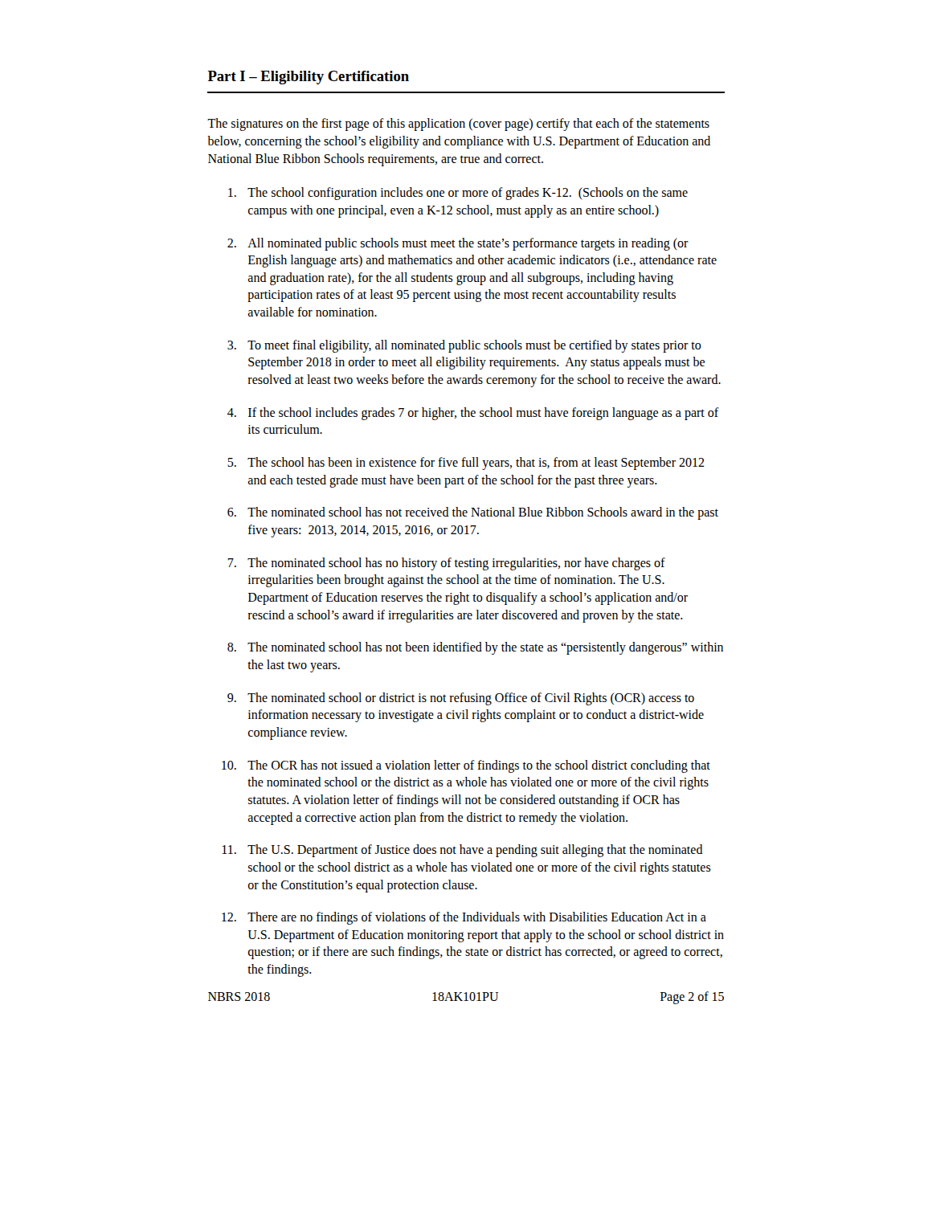Part I – Eligibility Certification
The signatures on the first page of this application (cover page) certify that each of the statements below, concerning the school’s eligibility and compliance with U.S. Department of Education and National Blue Ribbon Schools requirements, are true and correct.
The school configuration includes one or more of grades K-12. (Schools on the same campus with one principal, even a K-12 school, must apply as an entire school.)
All nominated public schools must meet the state’s performance targets in reading (or English language arts) and mathematics and other academic indicators (i.e., attendance rate and graduation rate), for the all students group and all subgroups, including having participation rates of at least 95 percent using the most recent accountability results available for nomination.
To meet final eligibility, all nominated public schools must be certified by states prior to September 2018 in order to meet all eligibility requirements. Any status appeals must be resolved at least two weeks before the awards ceremony for the school to receive the award.
If the school includes grades 7 or higher, the school must have foreign language as a part of its curriculum.
The school has been in existence for five full years, that is, from at least September 2012 and each tested grade must have been part of the school for the past three years.
The nominated school has not received the National Blue Ribbon Schools award in the past five years: 2013, 2014, 2015, 2016, or 2017.
The nominated school has no history of testing irregularities, nor have charges of irregularities been brought against the school at the time of nomination. The U.S. Department of Education reserves the right to disqualify a school’s application and/or rescind a school’s award if irregularities are later discovered and proven by the state.
The nominated school has not been identified by the state as “persistently dangerous” within the last two years.
The nominated school or district is not refusing Office of Civil Rights (OCR) access to information necessary to investigate a civil rights complaint or to conduct a district-wide compliance review.
The OCR has not issued a violation letter of findings to the school district concluding that the nominated school or the district as a whole has violated one or more of the civil rights statutes. A violation letter of findings will not be considered outstanding if OCR has accepted a corrective action plan from the district to remedy the violation.
The U.S. Department of Justice does not have a pending suit alleging that the nominated school or the school district as a whole has violated one or more of the civil rights statutes or the Constitution’s equal protection clause.
There are no findings of violations of the Individuals with Disabilities Education Act in a U.S. Department of Education monitoring report that apply to the school or school district in question; or if there are such findings, the state or district has corrected, or agreed to correct, the findings.
NBRS 2018 18AK101PU Page 2 of 15